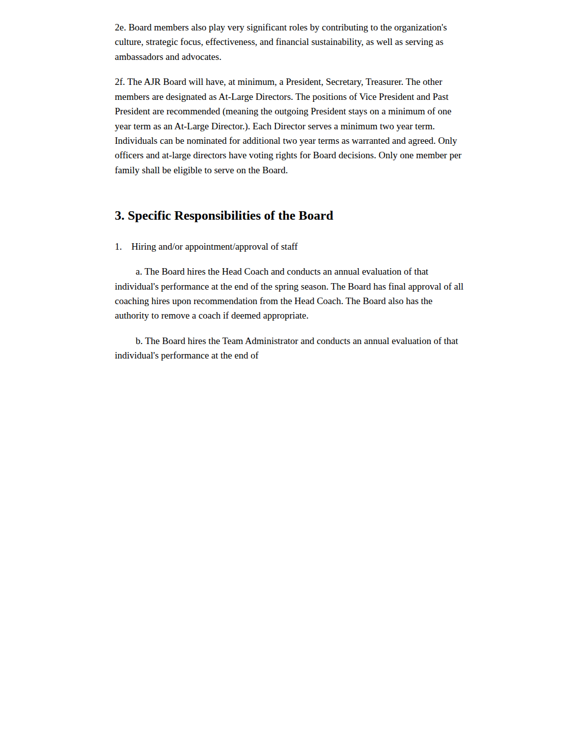2e. Board members also play very significant roles by contributing to the organization's culture, strategic focus, effectiveness, and financial sustainability, as well as serving as ambassadors and advocates.
2f. The AJR Board will have, at minimum, a President, Secretary, Treasurer. The other members are designated as At-Large Directors. The positions of Vice President and Past President are recommended (meaning the outgoing President stays on a minimum of one year term as an At-Large Director.). Each Director serves a minimum two year term. Individuals can be nominated for additional two year terms as warranted and agreed. Only officers and at-large directors have voting rights for Board decisions. Only one member per family shall be eligible to serve on the Board.
3. Specific Responsibilities of the Board
1. Hiring and/or appointment/approval of staff
a. The Board hires the Head Coach and conducts an annual evaluation of that individual's performance at the end of the spring season. The Board has final approval of all coaching hires upon recommendation from the Head Coach. The Board also has the authority to remove a coach if deemed appropriate.
b. The Board hires the Team Administrator and conducts an annual evaluation of that individual's performance at the end of